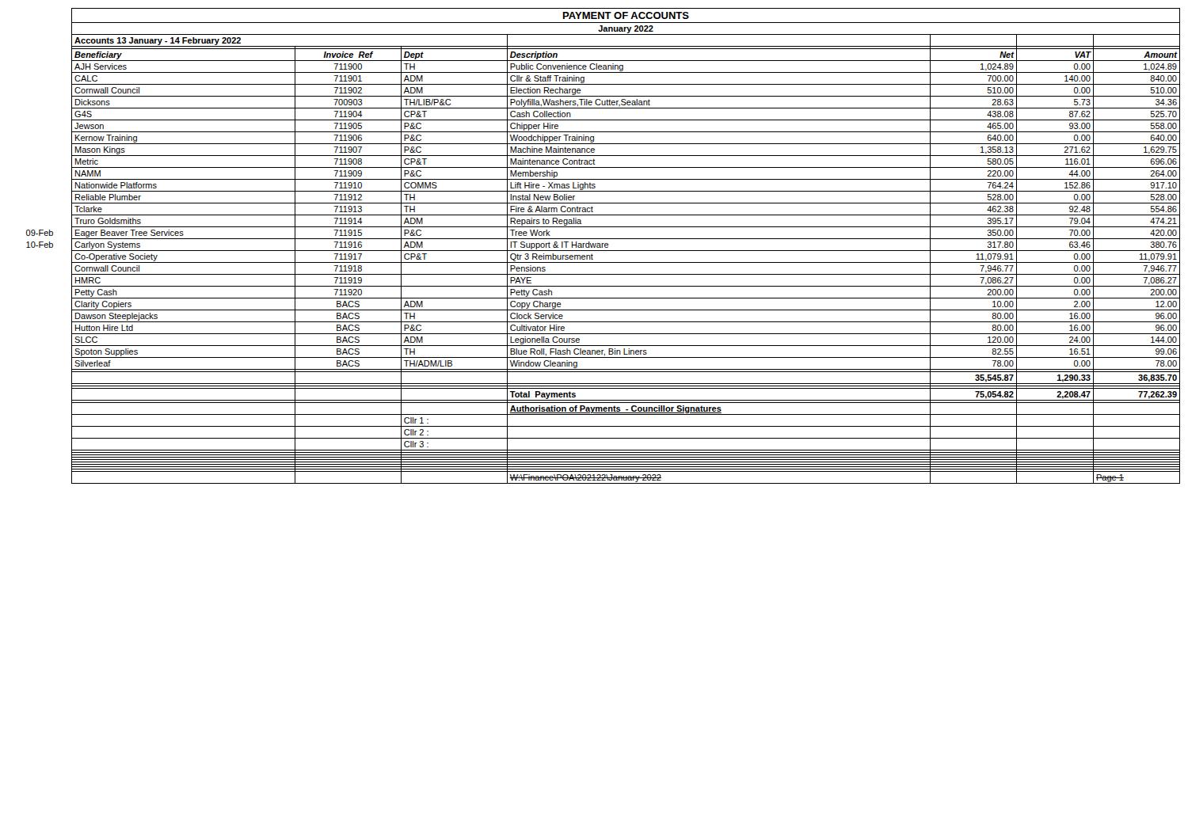| | PAYMENT OF ACCOUNTS |
| | January 2022 |
| | Accounts 13 January - 14 February 2022 | | | | |
| | Beneficiary | Invoice Ref | Dept | Description | Net | VAT | Amount |
| | AJH Services | 711900 | TH | Public Convenience Cleaning | 1,024.89 | 0.00 | 1,024.89 |
| | CALC | 711901 | ADM | Cllr & Staff Training | 700.00 | 140.00 | 840.00 |
| | Cornwall Council | 711902 | ADM | Election Recharge | 510.00 | 0.00 | 510.00 |
| | Dicksons | 700903 | TH/LIB/P&C | Polyfilla,Washers,Tile Cutter,Sealant | 28.63 | 5.73 | 34.36 |
| | G4S | 711904 | CP&T | Cash Collection | 438.08 | 87.62 | 525.70 |
| | Jewson | 711905 | P&C | Chipper Hire | 465.00 | 93.00 | 558.00 |
| | Kernow Training | 711906 | P&C | Woodchipper Training | 640.00 | 0.00 | 640.00 |
| | Mason Kings | 711907 | P&C | Machine Maintenance | 1,358.13 | 271.62 | 1,629.75 |
| | Metric | 711908 | CP&T | Maintenance Contract | 580.05 | 116.01 | 696.06 |
| | NAMM | 711909 | P&C | Membership | 220.00 | 44.00 | 264.00 |
| | Nationwide Platforms | 711910 | COMMS | Lift Hire - Xmas Lights | 764.24 | 152.86 | 917.10 |
| | Reliable Plumber | 711912 | TH | Instal New Bolier | 528.00 | 0.00 | 528.00 |
| | Tclarke | 711913 | TH | Fire & Alarm Contract | 462.38 | 92.48 | 554.86 |
| | Truro Goldsmiths | 711914 | ADM | Repairs to Regalia | 395.17 | 79.04 | 474.21 |
| 09-Feb | Eager Beaver Tree Services | 711915 | P&C | Tree Work | 350.00 | 70.00 | 420.00 |
| 10-Feb | Carlyon Systems | 711916 | ADM | IT Support & IT Hardware | 317.80 | 63.46 | 380.76 |
| | Co-Operative Society | 711917 | CP&T | Qtr 3 Reimbursement | 11,079.91 | 0.00 | 11,079.91 |
| | Cornwall Council | 711918 | | Pensions | 7,946.77 | 0.00 | 7,946.77 |
| | HMRC | 711919 | | PAYE | 7,086.27 | 0.00 | 7,086.27 |
| | Petty Cash | 711920 | | Petty Cash | 200.00 | 0.00 | 200.00 |
| | Clarity Copiers | BACS | ADM | Copy Charge | 10.00 | 2.00 | 12.00 |
| | Dawson Steeplejacks | BACS | TH | Clock Service | 80.00 | 16.00 | 96.00 |
| | Hutton Hire Ltd | BACS | P&C | Cultivator Hire | 80.00 | 16.00 | 96.00 |
| | SLCC | BACS | ADM | Legionella Course | 120.00 | 24.00 | 144.00 |
| | Spoton Supplies | BACS | TH | Blue Roll, Flash Cleaner, Bin Liners | 82.55 | 16.51 | 99.06 |
| | Silverleaf | BACS | TH/ADM/LIB | Window Cleaning | 78.00 | 0.00 | 78.00 |
| | | | | | 35,545.87 | 1,290.33 | 36,835.70 |
| | | | | Total Payments | 75,054.82 | 2,208.47 | 77,262.39 |
| | | | | Authorisation of Payments - Councillor Signatures | | | |
| | | | Cllr 1 : | | | | |
| | | | Cllr 2 : | | | | |
| | | | Cllr 3 : | | | | |
| | | | | W:\Finance\POA\202122\January 2022 | | | Page 1 |